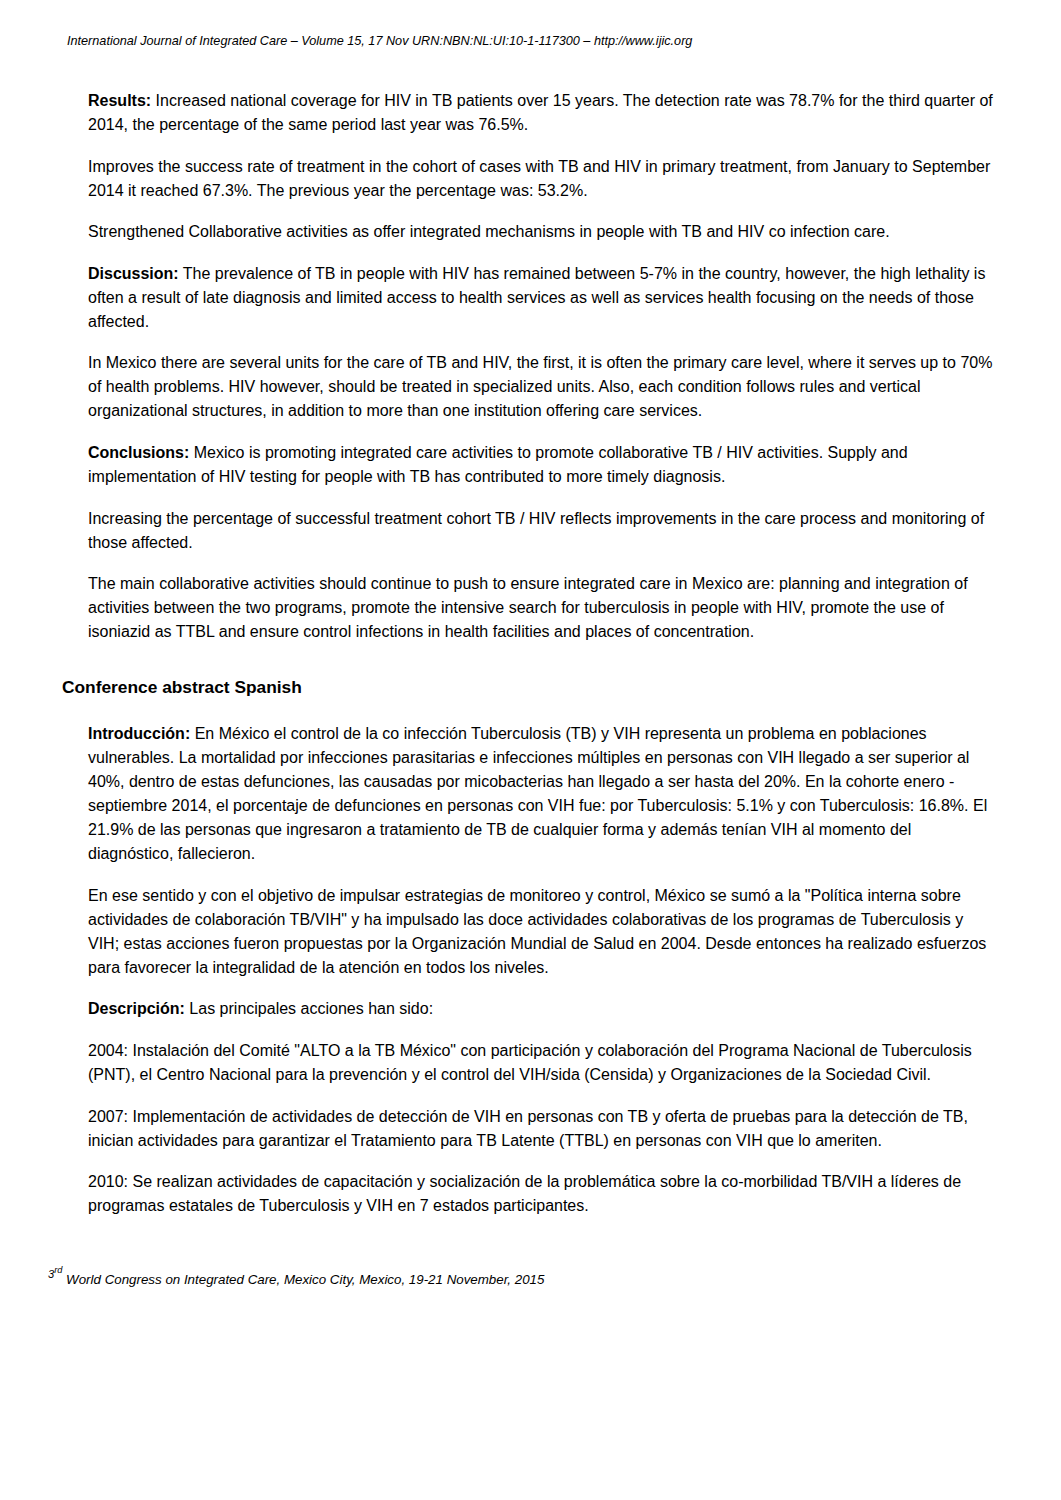International Journal of Integrated Care – Volume 15, 17 Nov URN:NBN:NL:UI:10-1-117300 – http://www.ijic.org
Results: Increased national coverage for HIV in TB patients over 15 years. The detection rate was 78.7% for the third quarter of 2014, the percentage of the same period last year was 76.5%.
Improves the success rate of treatment in the cohort of cases with TB and HIV in primary treatment, from January to September 2014 it reached 67.3%. The previous year the percentage was: 53.2%.
Strengthened Collaborative activities as offer integrated mechanisms in people with TB and HIV co infection care.
Discussion: The prevalence of TB in people with HIV has remained between 5-7% in the country, however, the high lethality is often a result of late diagnosis and limited access to health services as well as services health focusing on the needs of those affected.
In Mexico there are several units for the care of TB and HIV, the first, it is often the primary care level, where it serves up to 70% of health problems. HIV however, should be treated in specialized units. Also, each condition follows rules and vertical organizational structures, in addition to more than one institution offering care services.
Conclusions: Mexico is promoting integrated care activities to promote collaborative TB / HIV activities. Supply and implementation of HIV testing for people with TB has contributed to more timely diagnosis.
Increasing the percentage of successful treatment cohort TB / HIV reflects improvements in the care process and monitoring of those affected.
The main collaborative activities should continue to push to ensure integrated care in Mexico are: planning and integration of activities between the two programs, promote the intensive search for tuberculosis in people with HIV, promote the use of isoniazid as TTBL and ensure control infections in health facilities and places of concentration.
Conference abstract Spanish
Introducción: En México el control de la co infección Tuberculosis (TB) y VIH representa un problema en poblaciones vulnerables. La mortalidad por infecciones parasitarias e infecciones múltiples en personas con VIH llegado a ser superior al 40%, dentro de estas defunciones, las causadas por micobacterias han llegado a ser hasta del 20%. En la cohorte enero - septiembre 2014, el porcentaje de defunciones en personas con VIH fue: por Tuberculosis: 5.1% y con Tuberculosis: 16.8%. El 21.9% de las personas que ingresaron a tratamiento de TB de cualquier forma y además tenían VIH al momento del diagnóstico, fallecieron.
En ese sentido y con el objetivo de impulsar estrategias de monitoreo y control, México se sumó a la "Política interna sobre actividades de colaboración TB/VIH" y ha impulsado las doce actividades colaborativas de los programas de Tuberculosis y VIH; estas acciones fueron propuestas por la Organización Mundial de Salud en 2004. Desde entonces ha realizado esfuerzos para favorecer la integralidad de la atención en todos los niveles.
Descripción: Las principales acciones han sido:
2004: Instalación del Comité "ALTO a la TB México" con participación y colaboración del Programa Nacional de Tuberculosis (PNT), el Centro Nacional para la prevención y el control del VIH/sida (Censida) y Organizaciones de la Sociedad Civil.
2007: Implementación de actividades de detección de VIH en personas con TB y oferta de pruebas para la detección de TB, inician actividades para garantizar el Tratamiento para TB Latente (TTBL) en personas con VIH que lo ameriten.
2010: Se realizan actividades de capacitación y socialización de la problemática sobre la co-morbilidad TB/VIH a líderes de programas estatales de Tuberculosis y VIH en 7 estados participantes.
3rd World Congress on Integrated Care, Mexico City, Mexico, 19-21 November, 2015